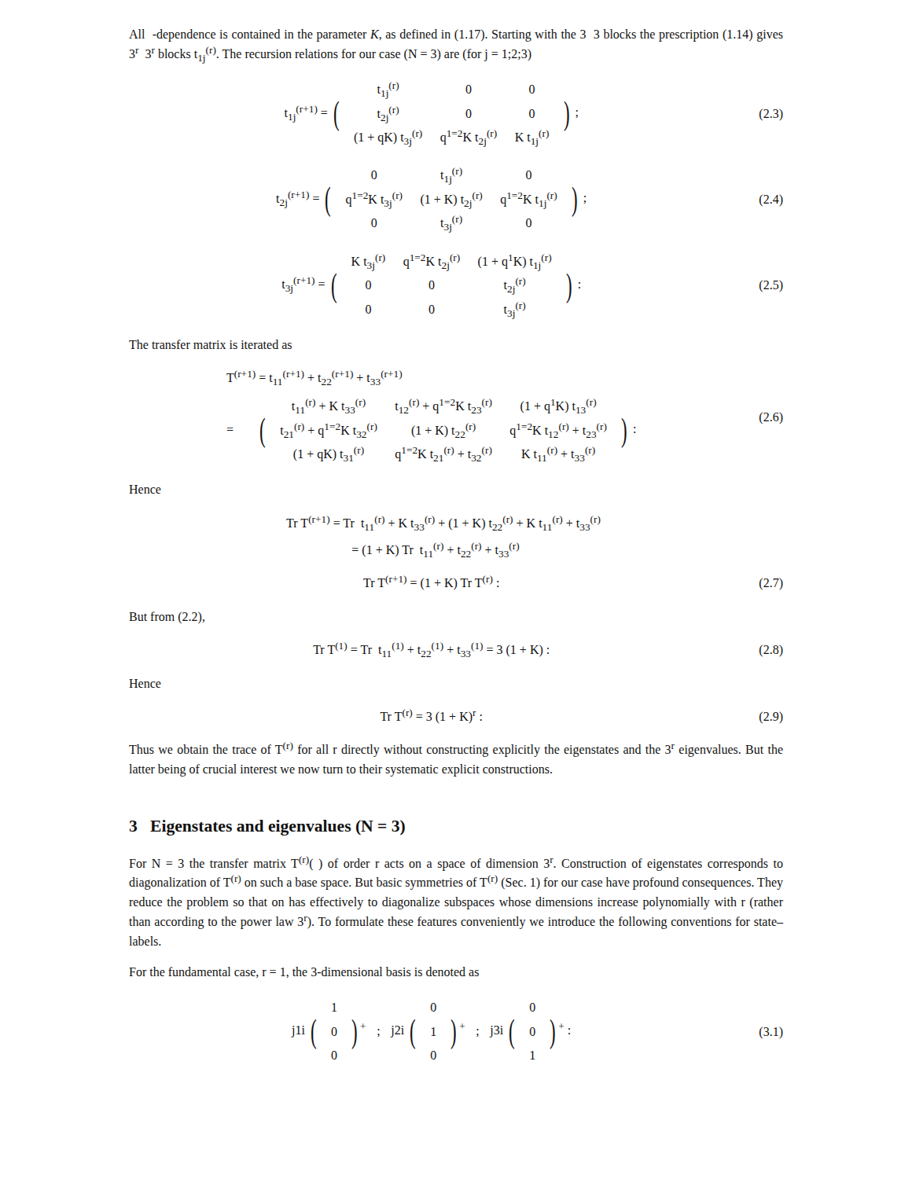All -dependence is contained in the parameter K, as defined in (1.17). Starting with the 3 3 blocks the prescription (1.14) gives 3r 3r blocks t1j(r). The recursion relations for our case (N = 3) are (for j = 1;2;3)
t1j(r+1) = (
| t 1j (r) | 0 | 0 |
| t 2j (r) | 0 | 0 |
| (1 + qK) t 3j (r) | q 1=2 K t 2j (r) | K t 1j (r) |
) ;
(2.3)
t2j(r+1) = (
| 0 | t 1j (r) | 0 |
| q 1=2 K t 3j (r) | (1 + K) t 2j (r) | q 1=2 K t 1j (r) |
| 0 | t 3j (r) | 0 |
) ;
(2.4)
t3j(r+1) = (
| K t 3j (r) | q 1=2 K t 2j (r) | (1 + q 1 K) t 1j (r) |
| 0 | 0 | t 2j (r) |
| 0 | 0 | t 3j (r) |
) :
(2.5)
The transfer matrix is iterated as
T(r+1) = t11(r+1) + t22(r+1) + t33(r+1)
= (
| t 11 (r) + K t 33 (r) | t 12 (r) + q 1=2 K t 23 (r) | (1 + q 1 K) t 13 (r) |
| t 21 (r) + q 1=2 K t 32 (r) | (1 + K) t 22 (r) | q 1=2 K t 12 (r) + t 23 (r) |
| (1 + qK) t 31 (r) | q 1=2 K t 21 (r) + t 32 (r) | K t 11 (r) + t 33 (r) |
) :
(2.6)
Hence
Tr T(r+1) = Tr t11(r) + K t33(r) + (1 + K) t22(r) + K t11(r) + t33(r)
= (1 + K) Tr t11(r) + t22(r) + t33(r)
Tr T(r+1) = (1 + K) Tr T(r) :
(2.7)
But from (2.2),
Tr T(1) = Tr t11(1) + t22(1) + t33(1) = 3 (1 + K) :
(2.8)
Hence
Tr T(r) = 3 (1 + K)r :
(2.9)
Thus we obtain the trace of T(r) for all r directly without constructing explicitly the eigenstates and the 3r eigenvalues. But the latter being of crucial interest we now turn to their systematic explicit constructions.
3 Eigenstates and eigenvalues (N = 3)
For N = 3 the transfer matrix T(r)( ) of order r acts on a space of dimension 3r. Construction of eigenstates corresponds to diagonalization of T(r) on such a base space. But basic symmetries of T(r) (Sec. 1) for our case have profound consequences. They reduce the problem so that on has effectively to diagonalize subspaces whose dimensions increase polynomially with r (rather than according to the power law 3r). To formulate these features conveniently we introduce the following conventions for state–labels.
For the fundamental case, r = 1, the 3-dimensional basis is denoted as
j1i (
| 1 |
| 0 |
| 0 |
)+ ; j2i (
| 0 |
| 1 |
| 0 |
)+ ; j3i (
| 0 |
| 0 |
| 1 |
)+ :
(3.1)